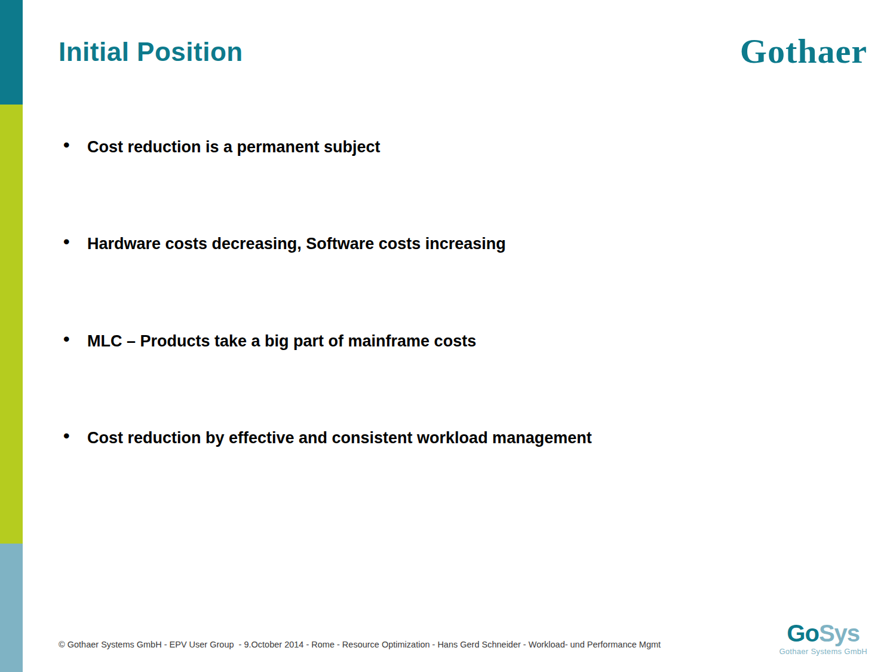Initial Position
Gothaer
Cost reduction is a permanent subject
Hardware costs decreasing, Software costs increasing
MLC – Products take a big part of mainframe costs
Cost reduction by effective and consistent workload management
© Gothaer Systems GmbH - EPV User Group - 9.October 2014 - Rome - Resource Optimization - Hans Gerd Schneider - Workload- und Performance Mgmt
GoSys
Gothaer Systems GmbH